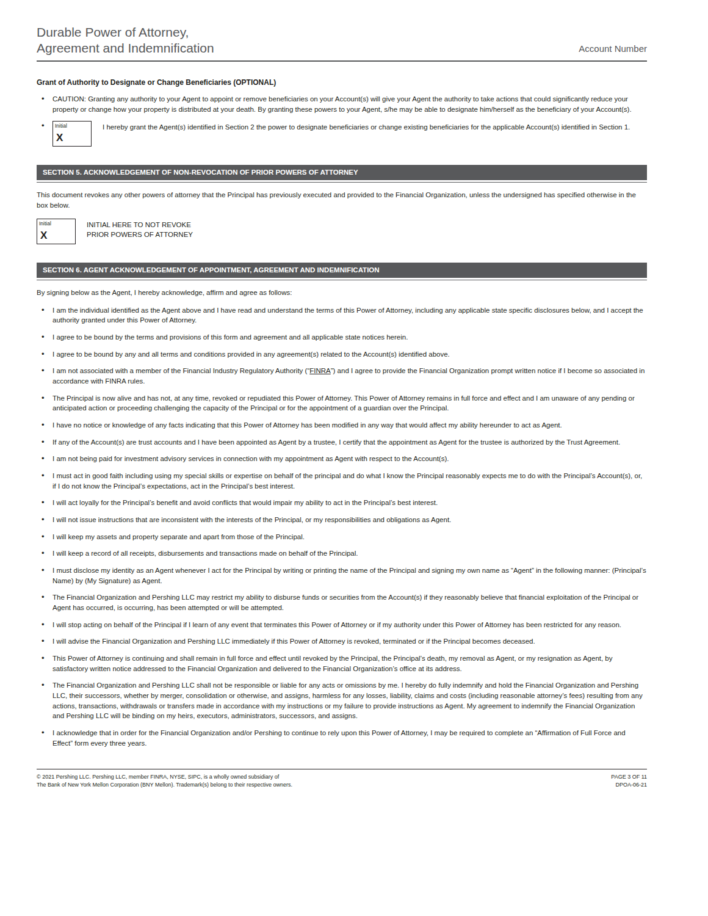Durable Power of Attorney,
Agreement and Indemnification
Account Number
Grant of Authority to Designate or Change Beneficiaries (OPTIONAL)
CAUTION: Granting any authority to your Agent to appoint or remove beneficiaries on your Account(s) will give your Agent the authority to take actions that could significantly reduce your property or change how your property is distributed at your death. By granting these powers to your Agent, s/he may be able to designate him/herself as the beneficiary of your Account(s).
Initial X
I hereby grant the Agent(s) identified in Section 2 the power to designate beneficiaries or change existing beneficiaries for the applicable Account(s) identified in Section 1.
SECTION 5. ACKNOWLEDGEMENT OF NON-REVOCATION OF PRIOR POWERS OF ATTORNEY
This document revokes any other powers of attorney that the Principal has previously executed and provided to the Financial Organization, unless the undersigned has specified otherwise in the box below.
Initial X
INITIAL HERE TO NOT REVOKE
PRIOR POWERS OF ATTORNEY
SECTION 6. AGENT ACKNOWLEDGEMENT OF APPOINTMENT, AGREEMENT AND INDEMNIFICATION
By signing below as the Agent, I hereby acknowledge, affirm and agree as follows:
I am the individual identified as the Agent above and I have read and understand the terms of this Power of Attorney, including any applicable state specific disclosures below, and I accept the authority granted under this Power of Attorney.
I agree to be bound by the terms and provisions of this form and agreement and all applicable state notices herein.
I agree to be bound by any and all terms and conditions provided in any agreement(s) related to the Account(s) identified above.
I am not associated with a member of the Financial Industry Regulatory Authority (“FINRA”) and I agree to provide the Financial Organization prompt written notice if I become so associated in accordance with FINRA rules.
The Principal is now alive and has not, at any time, revoked or repudiated this Power of Attorney. This Power of Attorney remains in full force and effect and I am unaware of any pending or anticipated action or proceeding challenging the capacity of the Principal or for the appointment of a guardian over the Principal.
I have no notice or knowledge of any facts indicating that this Power of Attorney has been modified in any way that would affect my ability hereunder to act as Agent.
If any of the Account(s) are trust accounts and I have been appointed as Agent by a trustee, I certify that the appointment as Agent for the trustee is authorized by the Trust Agreement.
I am not being paid for investment advisory services in connection with my appointment as Agent with respect to the Account(s).
I must act in good faith including using my special skills or expertise on behalf of the principal and do what I know the Principal reasonably expects me to do with the Principal’s Account(s), or, if I do not know the Principal’s expectations, act in the Principal’s best interest.
I will act loyally for the Principal’s benefit and avoid conflicts that would impair my ability to act in the Principal’s best interest.
I will not issue instructions that are inconsistent with the interests of the Principal, or my responsibilities and obligations as Agent.
I will keep my assets and property separate and apart from those of the Principal.
I will keep a record of all receipts, disbursements and transactions made on behalf of the Principal.
I must disclose my identity as an Agent whenever I act for the Principal by writing or printing the name of the Principal and signing my own name as “Agent” in the following manner: (Principal’s Name) by (My Signature) as Agent.
The Financial Organization and Pershing LLC may restrict my ability to disburse funds or securities from the Account(s) if they reasonably believe that financial exploitation of the Principal or Agent has occurred, is occurring, has been attempted or will be attempted.
I will stop acting on behalf of the Principal if I learn of any event that terminates this Power of Attorney or if my authority under this Power of Attorney has been restricted for any reason.
I will advise the Financial Organization and Pershing LLC immediately if this Power of Attorney is revoked, terminated or if the Principal becomes deceased.
This Power of Attorney is continuing and shall remain in full force and effect until revoked by the Principal, the Principal’s death, my removal as Agent, or my resignation as Agent, by satisfactory written notice addressed to the Financial Organization and delivered to the Financial Organization’s office at its address.
The Financial Organization and Pershing LLC shall not be responsible or liable for any acts or omissions by me. I hereby do fully indemnify and hold the Financial Organization and Pershing LLC, their successors, whether by merger, consolidation or otherwise, and assigns, harmless for any losses, liability, claims and costs (including reasonable attorney’s fees) resulting from any actions, transactions, withdrawals or transfers made in accordance with my instructions or my failure to provide instructions as Agent. My agreement to indemnify the Financial Organization and Pershing LLC will be binding on my heirs, executors, administrators, successors, and assigns.
I acknowledge that in order for the Financial Organization and/or Pershing to continue to rely upon this Power of Attorney, I may be required to complete an “Affirmation of Full Force and Effect” form every three years.
© 2021 Pershing LLC. Pershing LLC, member FINRA, NYSE, SIPC, is a wholly owned subsidiary of
The Bank of New York Mellon Corporation (BNY Mellon). Trademark(s) belong to their respective owners.
PAGE 3 OF 11
DPOA-06-21